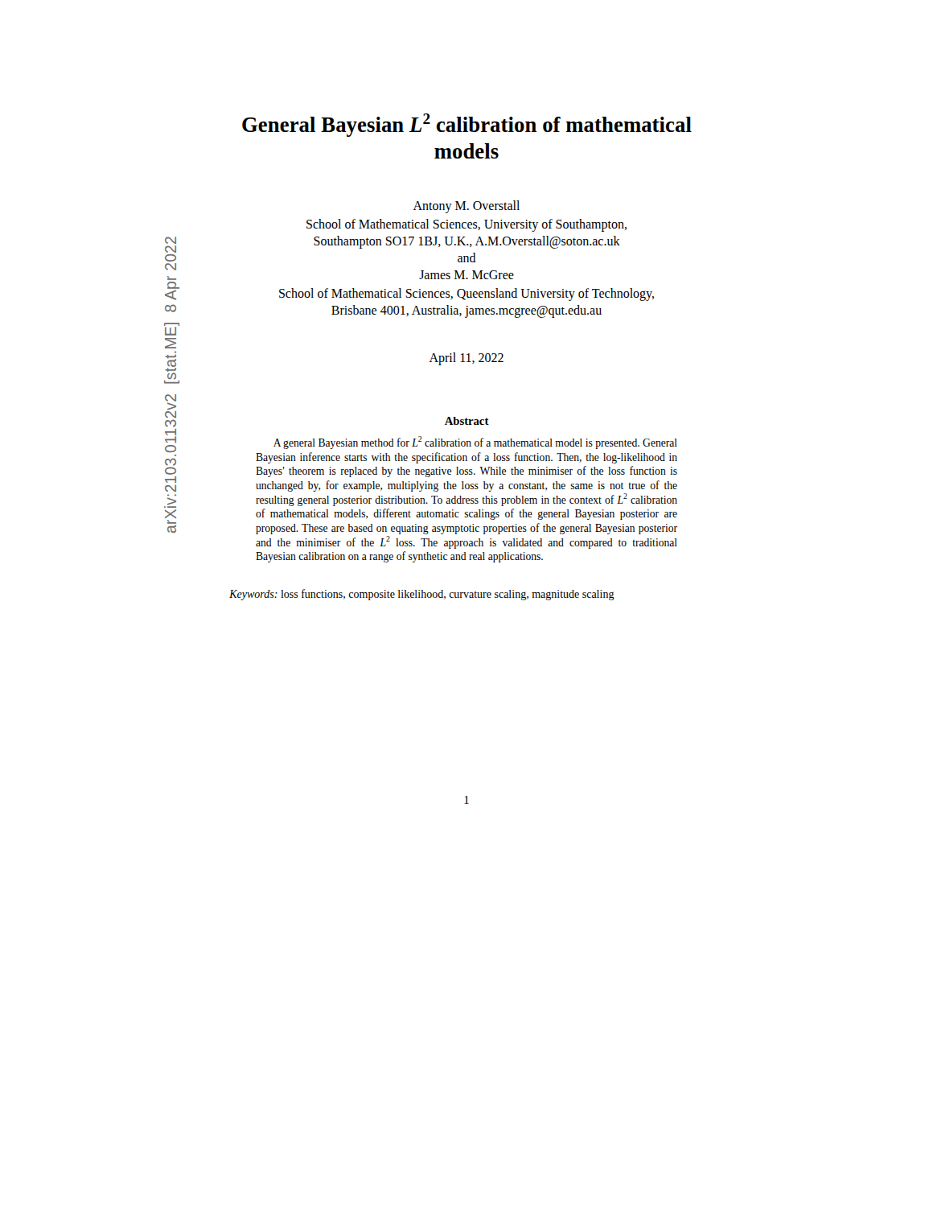arXiv:2103.01132v2 [stat.ME] 8 Apr 2022
General Bayesian L2 calibration of mathematical
models
Antony M. Overstall
School of Mathematical Sciences, University of Southampton,
Southampton SO17 1BJ, U.K., A.M.Overstall@soton.ac.uk
and
James M. McGree
School of Mathematical Sciences, Queensland University of Technology,
Brisbane 4001, Australia, james.mcgree@qut.edu.au
April 11, 2022
Abstract
A general Bayesian method for L2 calibration of a mathematical model is presented. General Bayesian inference starts with the specification of a loss function. Then, the log-likelihood in Bayes' theorem is replaced by the negative loss. While the minimiser of the loss function is unchanged by, for example, multiplying the loss by a constant, the same is not true of the resulting general posterior distribution. To address this problem in the context of L2 calibration of mathematical models, different automatic scalings of the general Bayesian posterior are proposed. These are based on equating asymptotic properties of the general Bayesian posterior and the minimiser of the L2 loss. The approach is validated and compared to traditional Bayesian calibration on a range of synthetic and real applications.
Keywords: loss functions, composite likelihood, curvature scaling, magnitude scaling
1